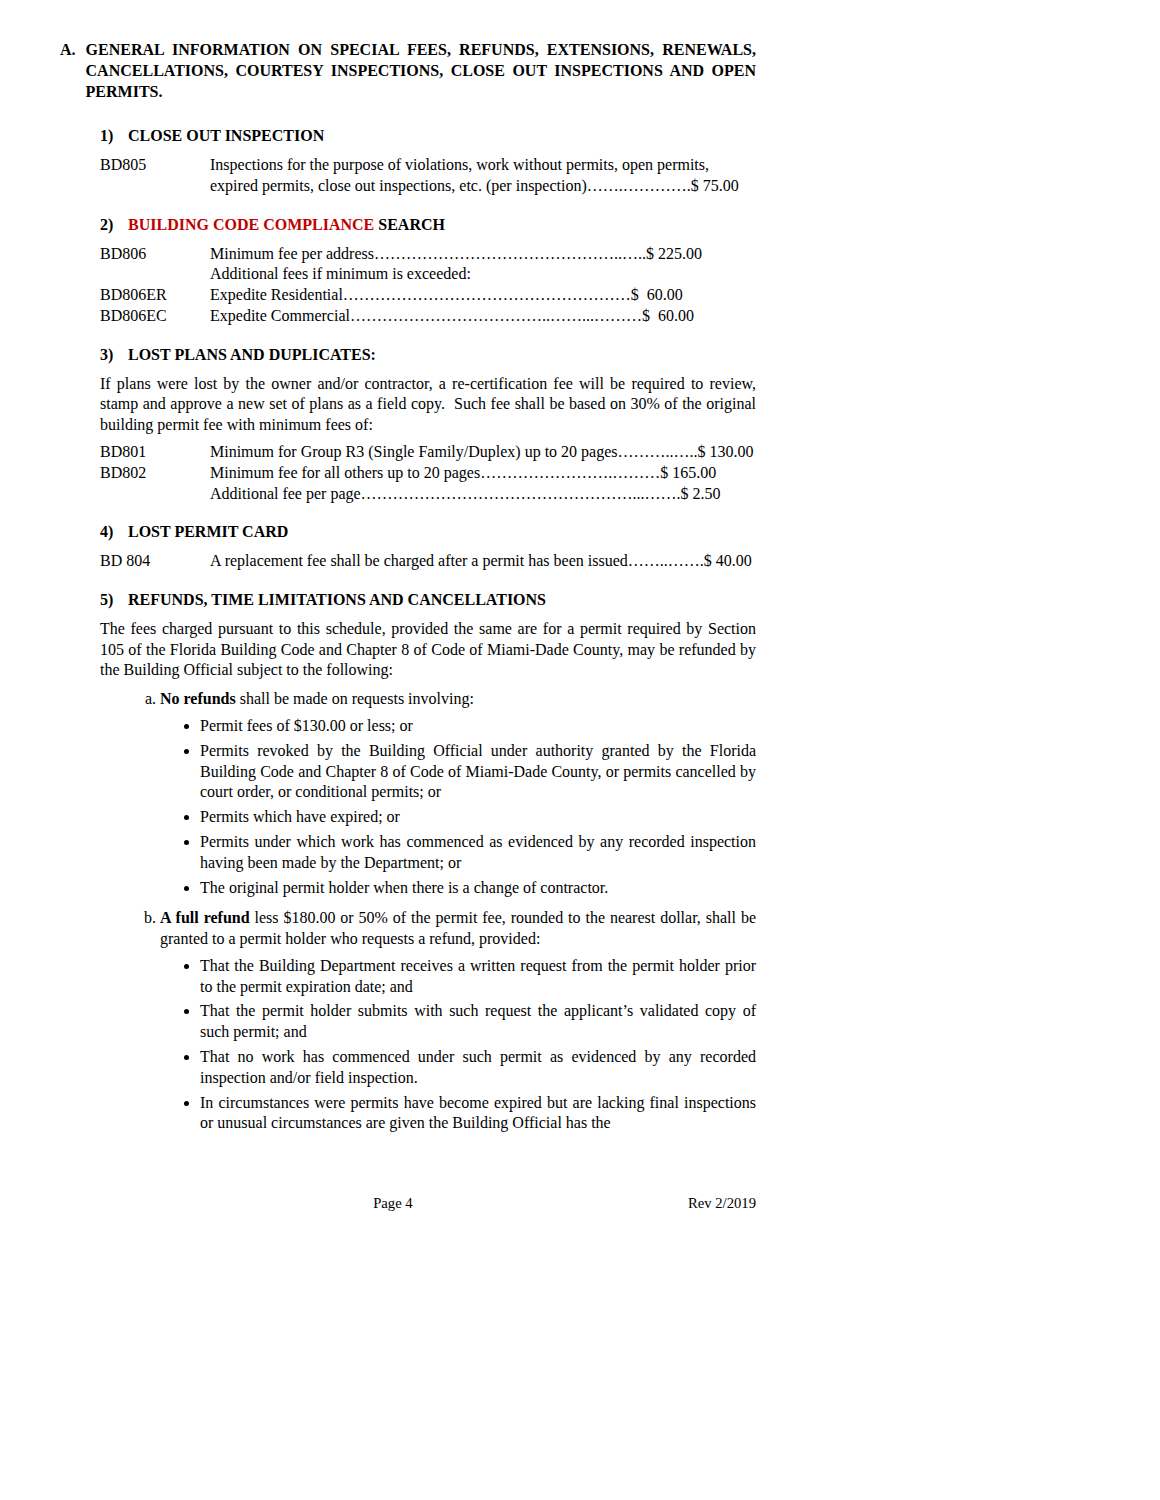A.
GENERAL INFORMATION ON SPECIAL FEES, REFUNDS, EXTENSIONS, RENEWALS, CANCELLATIONS, COURTESY INSPECTIONS, CLOSE OUT INSPECTIONS AND OPEN PERMITS.
1) CLOSE OUT INSPECTION
| BD805 | Inspections for the purpose of violations, work without permits, open permits, expired permits, close out inspections, etc. (per inspection)…….………….$ 75.00 |
2) BUILDING CODE COMPLIANCE SEARCH
| BD806 | Minimum fee per address………………………………………..…..$ 225.00 |
| | Additional fees if minimum is exceeded: |
| BD806ER | Expedite Residential………………………………………………$ 60.00 |
| BD806EC | Expedite Commercial………………………………..……...………$ 60.00 |
3) LOST PLANS AND DUPLICATES:
If plans were lost by the owner and/or contractor, a re-certification fee will be required to review, stamp and approve a new set of plans as a field copy. Such fee shall be based on 30% of the original building permit fee with minimum fees of:
| BD801 | Minimum for Group R3 (Single Family/Duplex) up to 20 pages………..…..$ 130.00 |
| BD802 | Minimum fee for all others up to 20 pages…………………….………$ 165.00 |
| | Additional fee per page……………………………………………...…….$ 2.50 |
4) LOST PERMIT CARD
| BD 804 | A replacement fee shall be charged after a permit has been issued……..…….$ 40.00 |
5) REFUNDS, TIME LIMITATIONS AND CANCELLATIONS
The fees charged pursuant to this schedule, provided the same are for a permit required by Section 105 of the Florida Building Code and Chapter 8 of Code of Miami-Dade County, may be refunded by the Building Official subject to the following:
No refunds shall be made on requests involving:
Permit fees of $130.00 or less; or
Permits revoked by the Building Official under authority granted by the Florida Building Code and Chapter 8 of Code of Miami-Dade County, or permits cancelled by court order, or conditional permits; or
Permits which have expired; or
Permits under which work has commenced as evidenced by any recorded inspection having been made by the Department; or
The original permit holder when there is a change of contractor.
A full refund less $180.00 or 50% of the permit fee, rounded to the nearest dollar, shall be granted to a permit holder who requests a refund, provided:
That the Building Department receives a written request from the permit holder prior to the permit expiration date; and
That the permit holder submits with such request the applicant’s validated copy of such permit; and
That no work has commenced under such permit as evidenced by any recorded inspection and/or field inspection.
In circumstances were permits have become expired but are lacking final inspections or unusual circumstances are given the Building Official has the
Page 4
Rev 2/2019